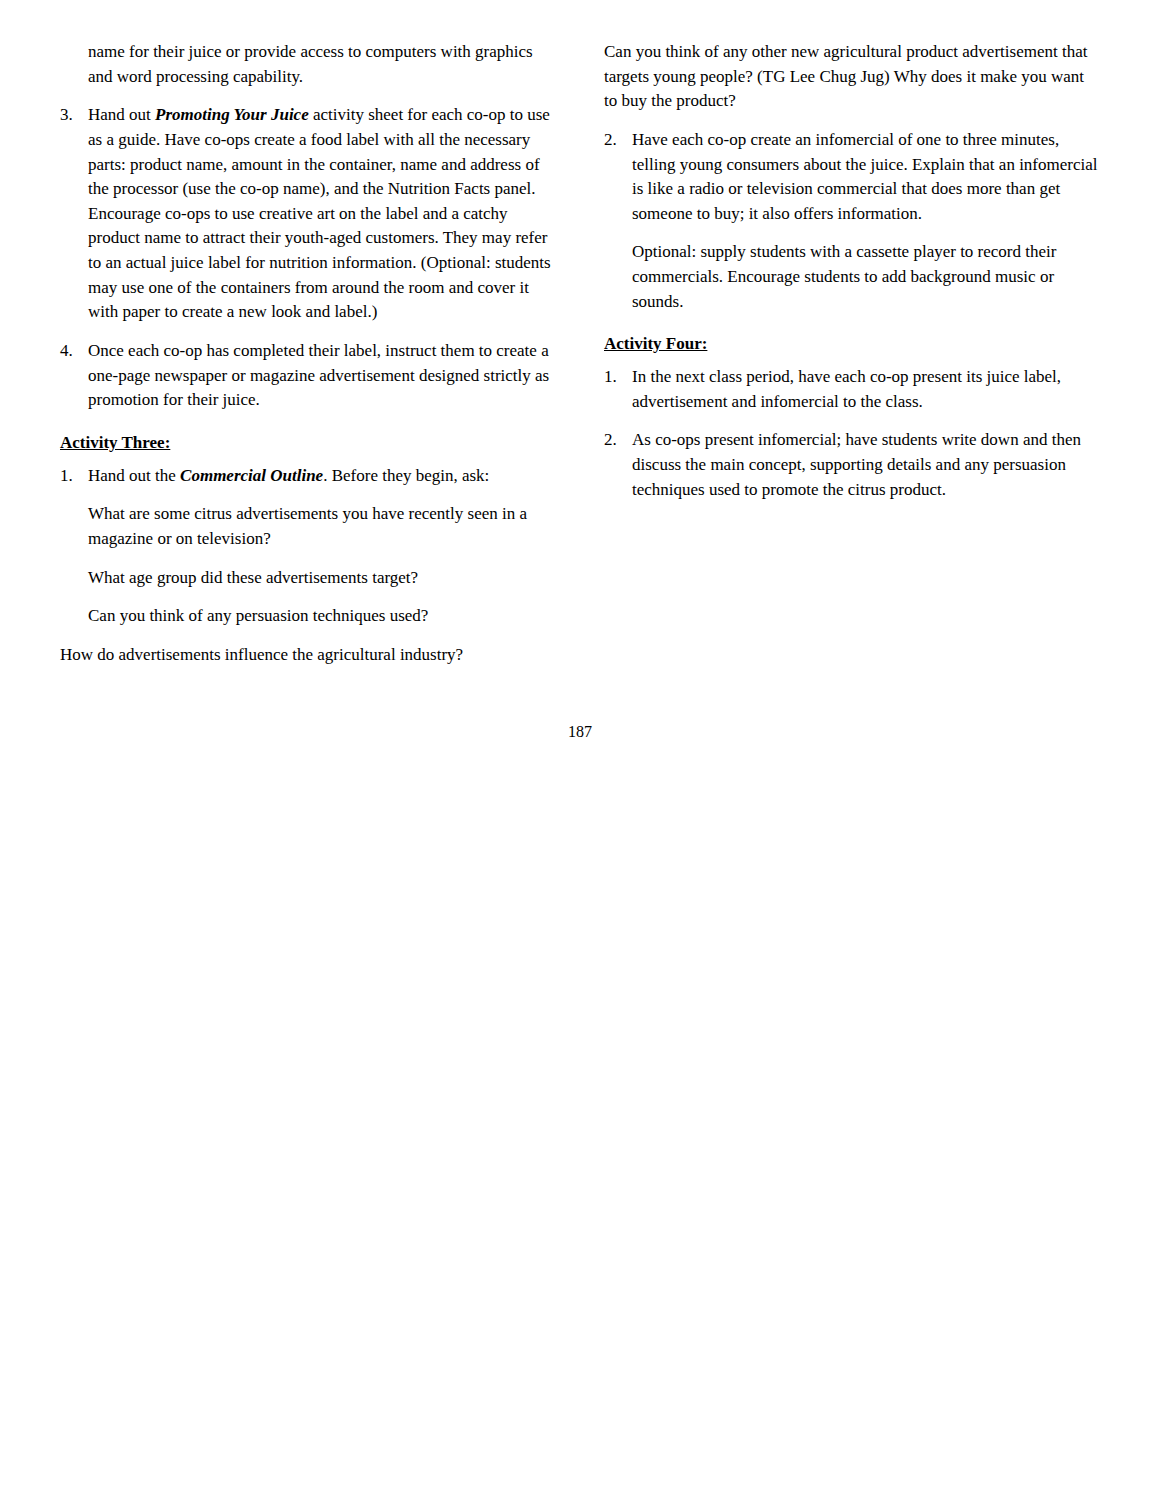name for their juice or provide access to computers with graphics and word processing capability.
3.
Hand out Promoting Your Juice activity sheet for each co-op to use as a guide. Have co-ops create a food label with all the necessary parts: product name, amount in the container, name and address of the processor (use the co-op name), and the Nutrition Facts panel. Encourage co-ops to use creative art on the label and a catchy product name to attract their youth-aged customers. They may refer to an actual juice label for nutrition information. (Optional: students may use one of the containers from around the room and cover it with paper to create a new look and label.)
4.
Once each co-op has completed their label, instruct them to create a one-page newspaper or magazine advertisement designed strictly as promotion for their juice.
Activity Three:
1.
Hand out the Commercial Outline. Before they begin, ask:
What are some citrus advertisements you have recently seen in a magazine or on television?
What age group did these advertisements target?
Can you think of any persuasion techniques used?
How do advertisements influence the agricultural industry?
Can you think of any other new agricultural product advertisement that targets young people? (TG Lee Chug Jug) Why does it make you want to buy the product?
2.
Have each co-op create an infomercial of one to three minutes, telling young consumers about the juice. Explain that an infomercial is like a radio or television commercial that does more than get someone to buy; it also offers information.
Optional: supply students with a cassette player to record their commercials. Encourage students to add background music or sounds.
Activity Four:
1.
In the next class period, have each co-op present its juice label, advertisement and infomercial to the class.
2.
As co-ops present infomercial; have students write down and then discuss the main concept, supporting details and any persuasion techniques used to promote the citrus product.
187